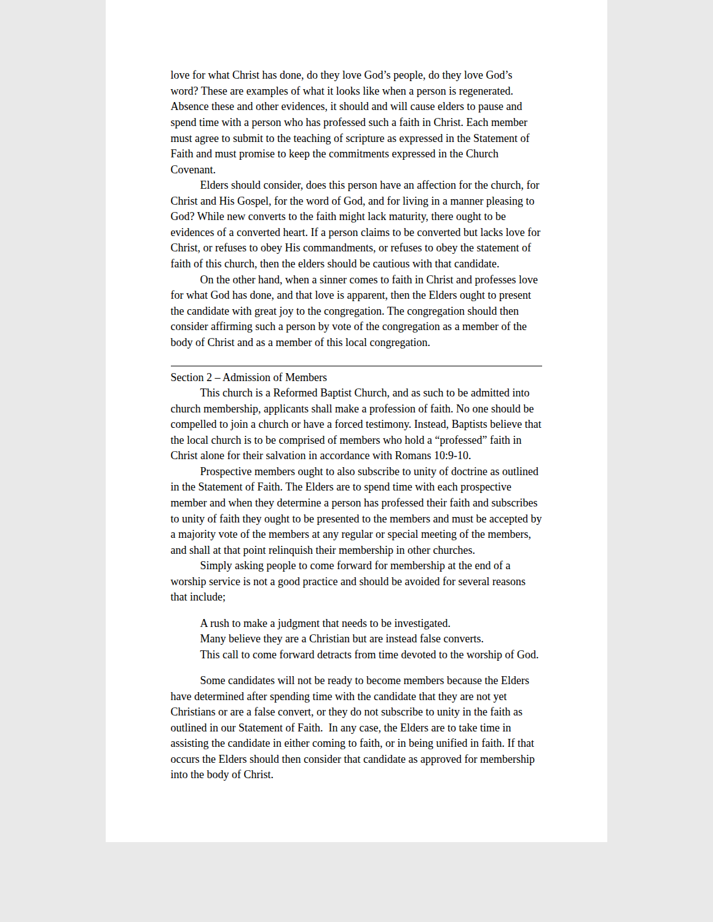love for what Christ has done, do they love God’s people, do they love God’s word? These are examples of what it looks like when a person is regenerated. Absence these and other evidences, it should and will cause elders to pause and spend time with a person who has professed such a faith in Christ. Each member must agree to submit to the teaching of scripture as expressed in the Statement of Faith and must promise to keep the commitments expressed in the Church Covenant.
Elders should consider, does this person have an affection for the church, for Christ and His Gospel, for the word of God, and for living in a manner pleasing to God? While new converts to the faith might lack maturity, there ought to be evidences of a converted heart. If a person claims to be converted but lacks love for Christ, or refuses to obey His commandments, or refuses to obey the statement of faith of this church, then the elders should be cautious with that candidate.
On the other hand, when a sinner comes to faith in Christ and professes love for what God has done, and that love is apparent, then the Elders ought to present the candidate with great joy to the congregation. The congregation should then consider affirming such a person by vote of the congregation as a member of the body of Christ and as a member of this local congregation.
Section 2 – Admission of Members
This church is a Reformed Baptist Church, and as such to be admitted into church membership, applicants shall make a profession of faith. No one should be compelled to join a church or have a forced testimony. Instead, Baptists believe that the local church is to be comprised of members who hold a “professed” faith in Christ alone for their salvation in accordance with Romans 10:9-10.
Prospective members ought to also subscribe to unity of doctrine as outlined in the Statement of Faith. The Elders are to spend time with each prospective member and when they determine a person has professed their faith and subscribes to unity of faith they ought to be presented to the members and must be accepted by a majority vote of the members at any regular or special meeting of the members, and shall at that point relinquish their membership in other churches.
Simply asking people to come forward for membership at the end of a worship service is not a good practice and should be avoided for several reasons that include;
A rush to make a judgment that needs to be investigated.
Many believe they are a Christian but are instead false converts.
This call to come forward detracts from time devoted to the worship of God.
Some candidates will not be ready to become members because the Elders have determined after spending time with the candidate that they are not yet Christians or are a false convert, or they do not subscribe to unity in the faith as outlined in our Statement of Faith. In any case, the Elders are to take time in assisting the candidate in either coming to faith, or in being unified in faith. If that occurs the Elders should then consider that candidate as approved for membership into the body of Christ.